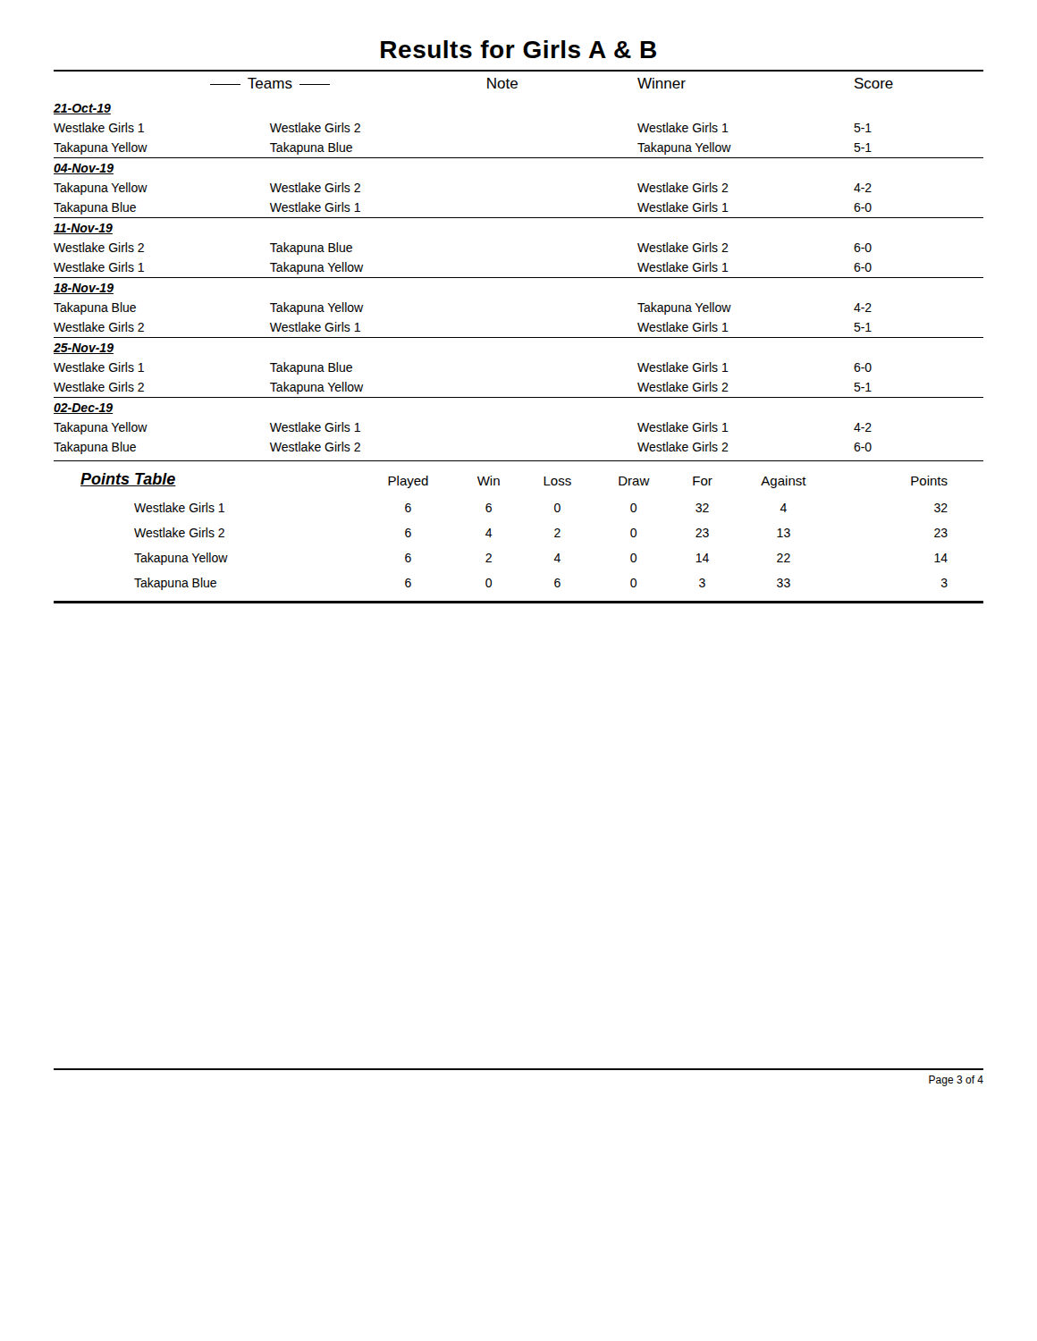Results for Girls A & B
| Teams | Note | Winner | Score |
| --- | --- | --- | --- |
| 21-Oct-19 |
| Westlake Girls 1 | Westlake Girls 2 | | Westlake Girls 1 | 5-1 |
| Takapuna Yellow | Takapuna Blue | | Takapuna Yellow | 5-1 |
| 04-Nov-19 |
| Takapuna Yellow | Westlake Girls 2 | | Westlake Girls 2 | 4-2 |
| Takapuna Blue | Westlake Girls 1 | | Westlake Girls 1 | 6-0 |
| 11-Nov-19 |
| Westlake Girls 2 | Takapuna Blue | | Westlake Girls 2 | 6-0 |
| Westlake Girls 1 | Takapuna Yellow | | Westlake Girls 1 | 6-0 |
| 18-Nov-19 |
| Takapuna Blue | Takapuna Yellow | | Takapuna Yellow | 4-2 |
| Westlake Girls 2 | Westlake Girls 1 | | Westlake Girls 1 | 5-1 |
| 25-Nov-19 |
| Westlake Girls 1 | Takapuna Blue | | Westlake Girls 1 | 6-0 |
| Westlake Girls 2 | Takapuna Yellow | | Westlake Girls 2 | 5-1 |
| 02-Dec-19 |
| Takapuna Yellow | Westlake Girls 1 | | Westlake Girls 1 | 4-2 |
| Takapuna Blue | Westlake Girls 2 | | Westlake Girls 2 | 6-0 |
Points Table
| | Played | Win | Loss | Draw | For | Against | Points |
| --- | --- | --- | --- | --- | --- | --- | --- |
| Westlake Girls 1 | 6 | 6 | 0 | 0 | 32 | 4 | 32 |
| Westlake Girls 2 | 6 | 4 | 2 | 0 | 23 | 13 | 23 |
| Takapuna Yellow | 6 | 2 | 4 | 0 | 14 | 22 | 14 |
| Takapuna Blue | 6 | 0 | 6 | 0 | 3 | 33 | 3 |
Page 3 of 4